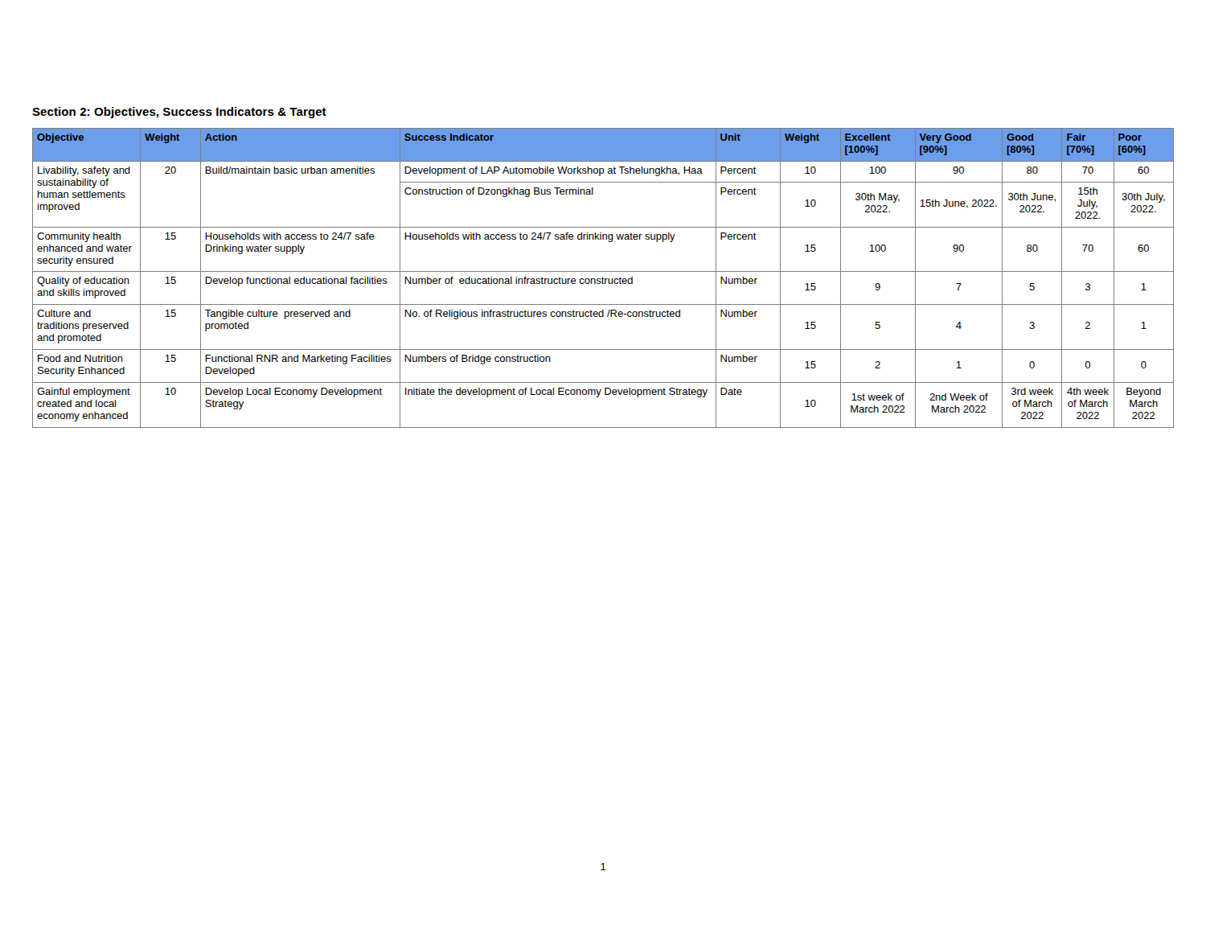Section 2: Objectives, Success Indicators & Target
| Objective | Weight | Action | Success Indicator | Unit | Weight | Excellent [100%] | Very Good [90%] | Good [80%] | Fair [70%] | Poor [60%] |
| --- | --- | --- | --- | --- | --- | --- | --- | --- | --- | --- |
| Livability, safety and sustainability of human settlements improved | 20 | Build/maintain basic urban amenities | Development of LAP Automobile Workshop at Tshelungkha, Haa | Percent | 10 | 100 | 90 | 80 | 70 | 60 |
| Construction of Dzongkhag Bus Terminal | Percent | 10 | 30th May, 2022. | 15th June, 2022. | 30th June, 2022. | 15th July, 2022. | 30th July, 2022. |
| Community health enhanced and water security ensured | 15 | Households with access to 24/7 safe Drinking water supply | Households with access to 24/7 safe drinking water supply | Percent | 15 | 100 | 90 | 80 | 70 | 60 |
| Quality of education and skills improved | 15 | Develop functional educational facilities | Number of educational infrastructure constructed | Number | 15 | 9 | 7 | 5 | 3 | 1 |
| Culture and traditions preserved and promoted | 15 | Tangible culture preserved and promoted | No. of Religious infrastructures constructed /Re-constructed | Number | 15 | 5 | 4 | 3 | 2 | 1 |
| Food and Nutrition Security Enhanced | 15 | Functional RNR and Marketing Facilities Developed | Numbers of Bridge construction | Number | 15 | 2 | 1 | 0 | 0 | 0 |
| Gainful employment created and local economy enhanced | 10 | Develop Local Economy Development Strategy | Initiate the development of Local Economy Development Strategy | Date | 10 | 1st week of March 2022 | 2nd Week of March 2022 | 3rd week of March 2022 | 4th week of March 2022 | Beyond March 2022 |
1